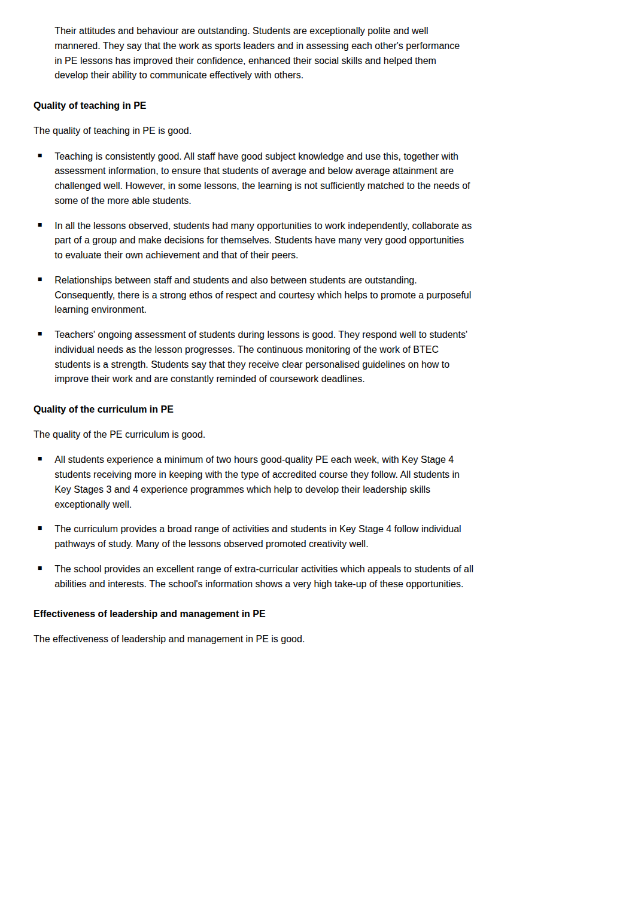Their attitudes and behaviour are outstanding. Students are exceptionally polite and well mannered. They say that the work as sports leaders and in assessing each other's performance in PE lessons has improved their confidence, enhanced their social skills and helped them develop their ability to communicate effectively with others.
Quality of teaching in PE
The quality of teaching in PE is good.
Teaching is consistently good. All staff have good subject knowledge and use this, together with assessment information, to ensure that students of average and below average attainment are challenged well. However, in some lessons, the learning is not sufficiently matched to the needs of some of the more able students.
In all the lessons observed, students had many opportunities to work independently, collaborate as part of a group and make decisions for themselves. Students have many very good opportunities to evaluate their own achievement and that of their peers.
Relationships between staff and students and also between students are outstanding. Consequently, there is a strong ethos of respect and courtesy which helps to promote a purposeful learning environment.
Teachers' ongoing assessment of students during lessons is good. They respond well to students' individual needs as the lesson progresses. The continuous monitoring of the work of BTEC students is a strength. Students say that they receive clear personalised guidelines on how to improve their work and are constantly reminded of coursework deadlines.
Quality of the curriculum in PE
The quality of the PE curriculum is good.
All students experience a minimum of two hours good-quality PE each week, with Key Stage 4 students receiving more in keeping with the type of accredited course they follow. All students in Key Stages 3 and 4 experience programmes which help to develop their leadership skills exceptionally well.
The curriculum provides a broad range of activities and students in Key Stage 4 follow individual pathways of study. Many of the lessons observed promoted creativity well.
The school provides an excellent range of extra-curricular activities which appeals to students of all abilities and interests. The school's information shows a very high take-up of these opportunities.
Effectiveness of leadership and management in PE
The effectiveness of leadership and management in PE is good.